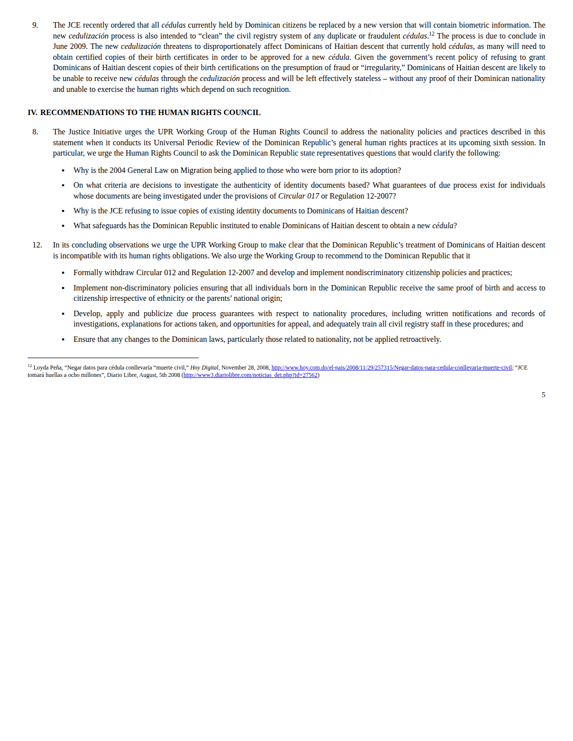9. The JCE recently ordered that all cédulas currently held by Dominican citizens be replaced by a new version that will contain biometric information. The new cedulización process is also intended to “clean” the civil registry system of any duplicate or fraudulent cédulas.12 The process is due to conclude in June 2009. The new cedulización threatens to disproportionately affect Dominicans of Haitian descent that currently hold cédulas, as many will need to obtain certified copies of their birth certificates in order to be approved for a new cédula. Given the government’s recent policy of refusing to grant Dominicans of Haitian descent copies of their birth certifications on the presumption of fraud or “irregularity,” Dominicans of Haitian descent are likely to be unable to receive new cédulas through the cedulización process and will be left effectively stateless – without any proof of their Dominican nationality and unable to exercise the human rights which depend on such recognition.
IV. RECOMMENDATIONS TO THE HUMAN RIGHTS COUNCIL
8. The Justice Initiative urges the UPR Working Group of the Human Rights Council to address the nationality policies and practices described in this statement when it conducts its Universal Periodic Review of the Dominican Republic’s general human rights practices at its upcoming sixth session. In particular, we urge the Human Rights Council to ask the Dominican Republic state representatives questions that would clarify the following:
Why is the 2004 General Law on Migration being applied to those who were born prior to its adoption?
On what criteria are decisions to investigate the authenticity of identity documents based? What guarantees of due process exist for individuals whose documents are being investigated under the provisions of Circular 017 or Regulation 12-2007?
Why is the JCE refusing to issue copies of existing identity documents to Dominicans of Haitian descent?
What safeguards has the Dominican Republic instituted to enable Dominicans of Haitian descent to obtain a new cédula?
12. In its concluding observations we urge the UPR Working Group to make clear that the Dominican Republic’s treatment of Dominicans of Haitian descent is incompatible with its human rights obligations. We also urge the Working Group to recommend to the Dominican Republic that it
Formally withdraw Circular 012 and Regulation 12-2007 and develop and implement nondiscriminatory citizenship policies and practices;
Implement non-discriminatory policies ensuring that all individuals born in the Dominican Republic receive the same proof of birth and access to citizenship irrespective of ethnicity or the parents’ national origin;
Develop, apply and publicize due process guarantees with respect to nationality procedures, including written notifications and records of investigations, explanations for actions taken, and opportunities for appeal, and adequately train all civil registry staff in these procedures; and
Ensure that any changes to the Dominican laws, particularly those related to nationality, not be applied retroactively.
12 Loyda Peña, “Negar datos para cédula conllevaría “muerte civil,” Hoy Digital, November 28, 2008, http://www.hoy.com.do/el-pais/2008/11/29/257315/Negar-datos-para-cedula-conllevaria-muerte-civil; “JCE tomará huellas a ocho millones”, Diario Libre, August, 5th 2008 (http://www3.diariolibre.com/noticias_det.php?id=27562)
5